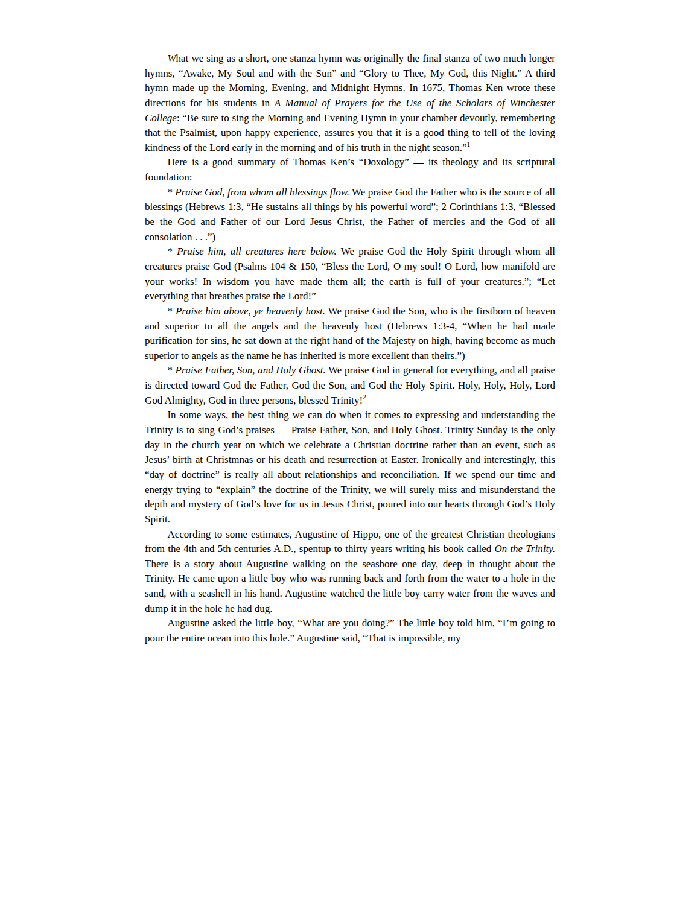What we sing as a short, one stanza hymn was originally the final stanza of two much longer hymns, “Awake, My Soul and with the Sun” and “Glory to Thee, My God, this Night.” A third hymn made up the Morning, Evening, and Midnight Hymns. In 1675, Thomas Ken wrote these directions for his students in A Manual of Prayers for the Use of the Scholars of Winchester College: “Be sure to sing the Morning and Evening Hymn in your chamber devoutly, remembering that the Psalmist, upon happy experience, assures you that it is a good thing to tell of the loving kindness of the Lord early in the morning and of his truth in the night season.”1
Here is a good summary of Thomas Ken’s “Doxology” — its theology and its scriptural foundation:
* Praise God, from whom all blessings flow. We praise God the Father who is the source of all blessings (Hebrews 1:3, “He sustains all things by his powerful word”; 2 Corinthians 1:3, “Blessed be the God and Father of our Lord Jesus Christ, the Father of mercies and the God of all consolation . . .”)
* Praise him, all creatures here below. We praise God the Holy Spirit through whom all creatures praise God (Psalms 104 & 150, “Bless the Lord, O my soul! O Lord, how manifold are your works! In wisdom you have made them all; the earth is full of your creatures.”; “Let everything that breathes praise the Lord!”
* Praise him above, ye heavenly host. We praise God the Son, who is the firstborn of heaven and superior to all the angels and the heavenly host (Hebrews 1:3-4, “When he had made purification for sins, he sat down at the right hand of the Majesty on high, having become as much superior to angels as the name he has inherited is more excellent than theirs.”)
* Praise Father, Son, and Holy Ghost. We praise God in general for everything, and all praise is directed toward God the Father, God the Son, and God the Holy Spirit. Holy, Holy, Holy, Lord God Almighty, God in three persons, blessed Trinity!2
In some ways, the best thing we can do when it comes to expressing and understanding the Trinity is to sing God’s praises — Praise Father, Son, and Holy Ghost. Trinity Sunday is the only day in the church year on which we celebrate a Christian doctrine rather than an event, such as Jesus’ birth at Christmnas or his death and resurrection at Easter. Ironically and interestingly, this “day of doctrine” is really all about relationships and reconciliation. If we spend our time and energy trying to “explain” the doctrine of the Trinity, we will surely miss and misunderstand the depth and mystery of God’s love for us in Jesus Christ, poured into our hearts through God’s Holy Spirit.
According to some estimates, Augustine of Hippo, one of the greatest Christian theologians from the 4th and 5th centuries A.D., spentup to thirty years writing his book called On the Trinity. There is a story about Augustine walking on the seashore one day, deep in thought about the Trinity. He came upon a little boy who was running back and forth from the water to a hole in the sand, with a seashell in his hand. Augustine watched the little boy carry water from the waves and dump it in the hole he had dug.
Augustine asked the little boy, “What are you doing?” The little boy told him, “I’m going to pour the entire ocean into this hole.” Augustine said, “That is impossible, my